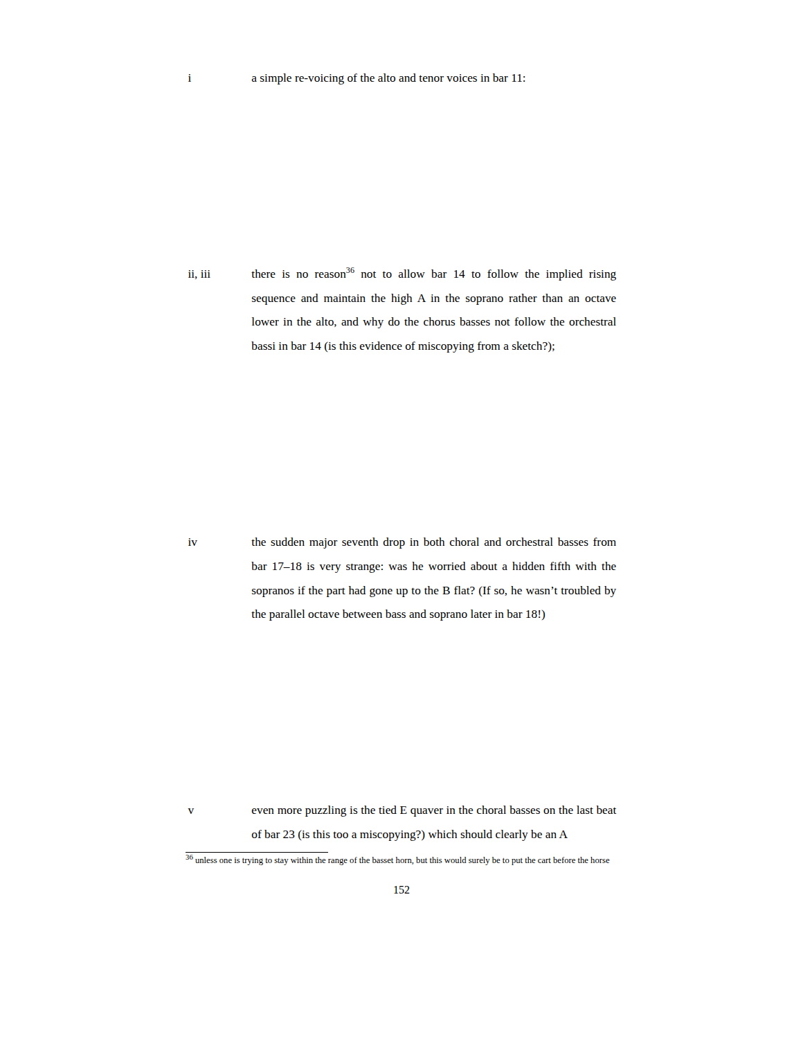i
a simple re-voicing of the alto and tenor voices in bar 11:
ii, iii
there is no reason36 not to allow bar 14 to follow the implied rising sequence and maintain the high A in the soprano rather than an octave lower in the alto, and why do the chorus basses not follow the orchestral bassi in bar 14 (is this evidence of miscopying from a sketch?);
iv
the sudden major seventh drop in both choral and orchestral basses from bar 17–18 is very strange: was he worried about a hidden fifth with the sopranos if the part had gone up to the B flat? (If so, he wasn’t troubled by the parallel octave between bass and soprano later in bar 18!)
v
even more puzzling is the tied E quaver in the choral basses on the last beat of bar 23 (is this too a miscopying?) which should clearly be an A
36 unless one is trying to stay within the range of the basset horn, but this would surely be to put the cart before the horse
152